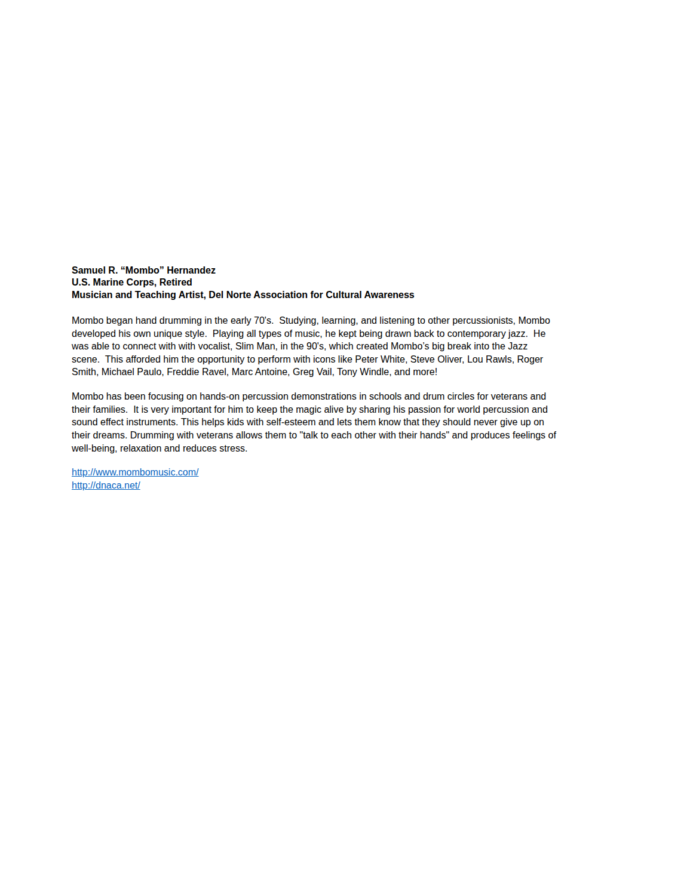Samuel R. “Mombo” Hernandez
U.S. Marine Corps, Retired
Musician and Teaching Artist, Del Norte Association for Cultural Awareness
Mombo began hand drumming in the early 70's. Studying, learning, and listening to other percussionists, Mombo developed his own unique style. Playing all types of music, he kept being drawn back to contemporary jazz. He was able to connect with with vocalist, Slim Man, in the 90's, which created Mombo’s big break into the Jazz scene. This afforded him the opportunity to perform with icons like Peter White, Steve Oliver, Lou Rawls, Roger Smith, Michael Paulo, Freddie Ravel, Marc Antoine, Greg Vail, Tony Windle, and more!
Mombo has been focusing on hands-on percussion demonstrations in schools and drum circles for veterans and their families. It is very important for him to keep the magic alive by sharing his passion for world percussion and sound effect instruments. This helps kids with self-esteem and lets them know that they should never give up on their dreams. Drumming with veterans allows them to "talk to each other with their hands" and produces feelings of well-being, relaxation and reduces stress.
http://www.mombomusic.com/ http://dnaca.net/